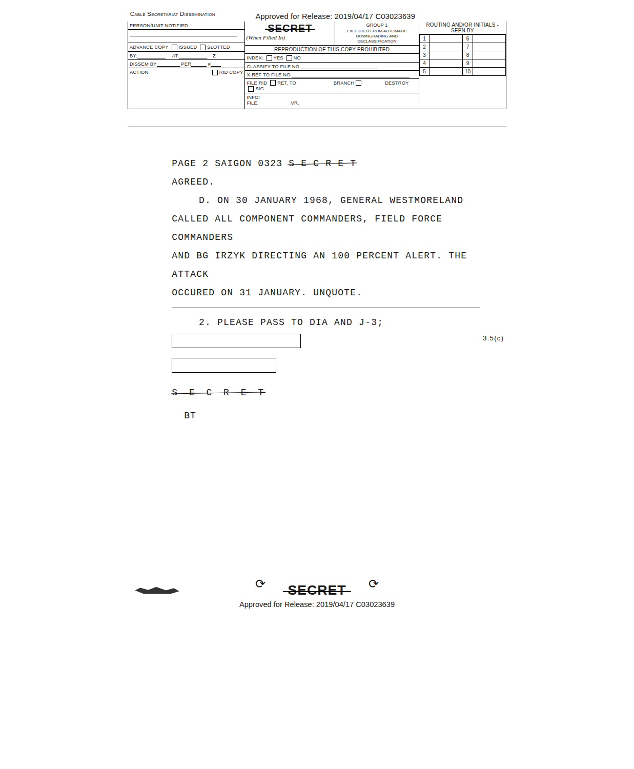Cable Secretariat Dissemination
Approved for Release: 2019/04/17 C03023639
PERSON/UNIT NOTIFIED
ADVANCE COPY ISSUED SLOTTED
BY: AT: Z
DISSEM BY PER #
ACTION RID COPY
SECRET
(When Filled In)
GROUP 1
EXCLUDED FROM AUTOMATIC
DOWNGRADING AND
DECLASSIFICATION
REPRODUCTION OF THIS COPY PROHIBITED
INDEX: YES NO
CLASSIFY TO FILE NO.
X-REF TO FILE NO.
FILE RID RET. TO BRANCH DESTROY SIG.
INFO:
FILE, VR,
ROUTING AND/OR INITIALS - SEEN BY
| 1 | | 6 | |
| 2 | | 7 | |
| 3 | | 8 | |
| 4 | | 9 | |
| 5 | | 10 | |
PAGE 2 SAIGON 0323 S E C R E T
AGREED.
D. ON 30 JANUARY 1968, GENERAL WESTMORELAND
CALLED ALL COMPONENT COMMANDERS, FIELD FORCE COMMANDERS
AND BG IRZYK DIRECTING AN 100 PERCENT ALERT. THE ATTACK
OCCURED ON 31 JANUARY. UNQUOTE.
2. PLEASE PASS TO DIA AND J-3; 3.5(c)
S E C R E T
BT
⟳ SECRET ⟳
Approved for Release: 2019/04/17 C03023639